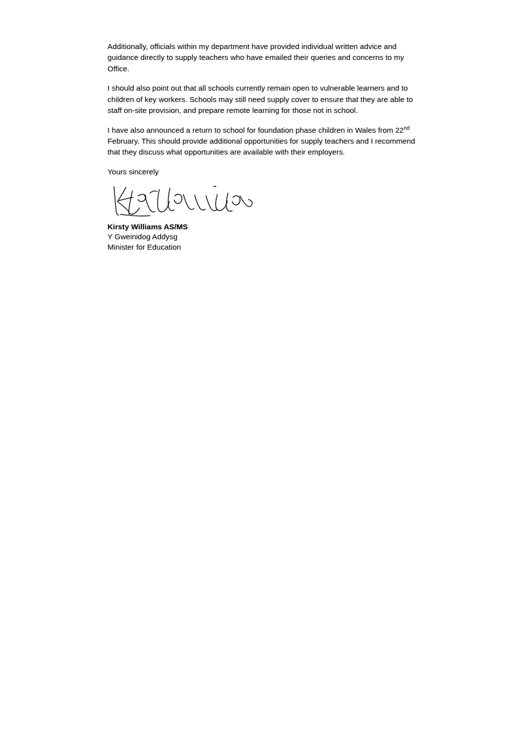Additionally, officials within my department have provided individual written advice and guidance directly to supply teachers who have emailed their queries and concerns to my Office.
I should also point out that all schools currently remain open to vulnerable learners and to children of key workers. Schools may still need supply cover to ensure that they are able to staff on-site provision, and prepare remote learning for those not in school.
I have also announced a return to school for foundation phase children in Wales from 22nd February. This should provide additional opportunities for supply teachers and I recommend that they discuss what opportunities are available with their employers.
Yours sincerely
Kirsty Williams AS/MS
Y Gweinidog Addysg
Minister for Education